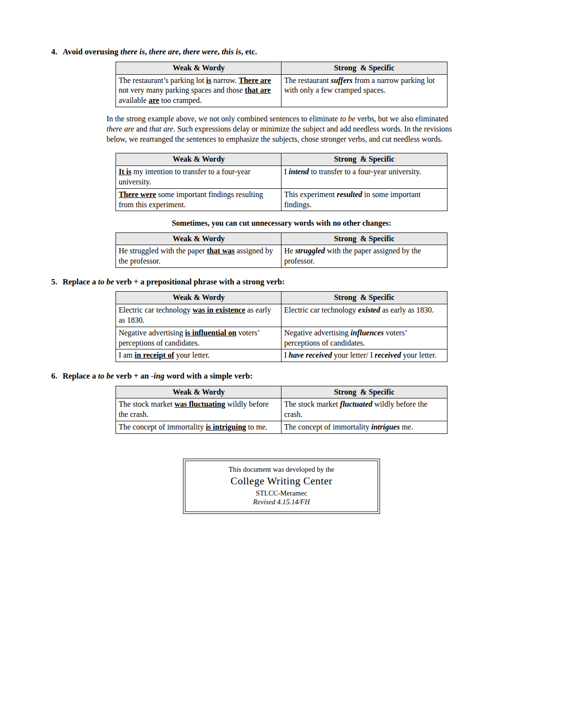4. Avoid overusing there is, there are, there were, this is, etc.
| Weak & Wordy | Strong & Specific |
| --- | --- |
| The restaurant’s parking lot is narrow. There are not very many parking spaces and those that are available are too cramped. | The restaurant suffers from a narrow parking lot with only a few cramped spaces. |
In the strong example above, we not only combined sentences to eliminate to be verbs, but we also eliminated there are and that are. Such expressions delay or minimize the subject and add needless words. In the revisions below, we rearranged the sentences to emphasize the subjects, chose stronger verbs, and cut needless words.
| Weak & Wordy | Strong & Specific |
| --- | --- |
| It is my intention to transfer to a four-year university. | I intend to transfer to a four-year university. |
| There were some important findings resulting from this experiment. | This experiment resulted in some important findings. |
Sometimes, you can cut unnecessary words with no other changes:
| Weak & Wordy | Strong & Specific |
| --- | --- |
| He struggled with the paper that was assigned by the professor. | He struggled with the paper assigned by the professor. |
5. Replace a to be verb + a prepositional phrase with a strong verb:
| Weak & Wordy | Strong & Specific |
| --- | --- |
| Electric car technology was in existence as early as 1830. | Electric car technology existed as early as 1830. |
| Negative advertising is influential on voters’ perceptions of candidates. | Negative advertising influences voters’ perceptions of candidates. |
| I am in receipt of your letter. | I have received your letter/ I received your letter. |
6. Replace a to be verb + an -ing word with a simple verb:
| Weak & Wordy | Strong & Specific |
| --- | --- |
| The stock market was fluctuating wildly before the crash. | The stock market fluctuated wildly before the crash. |
| The concept of immortality is intriguing to me. | The concept of immortality intrigues me. |
This document was developed by the College Writing Center STLCC-Meramec
Revised 4.15.14/FH